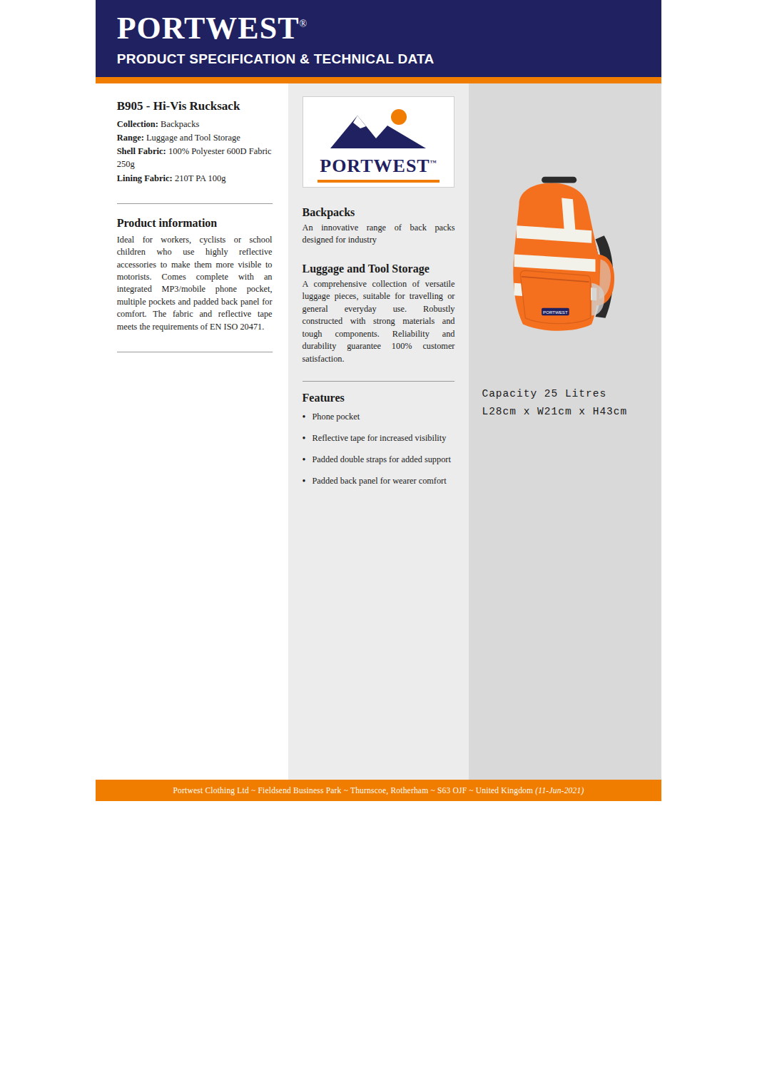PORTWEST®
PRODUCT SPECIFICATION & TECHNICAL DATA
B905 - Hi-Vis Rucksack
Collection: Backpacks
Range: Luggage and Tool Storage
Shell Fabric: 100% Polyester 600D Fabric 250g
Lining Fabric: 210T PA 100g
Product information
Ideal for workers, cyclists or school children who use highly reflective accessories to make them more visible to motorists. Comes complete with an integrated MP3/mobile phone pocket, multiple pockets and padded back panel for comfort. The fabric and reflective tape meets the requirements of EN ISO 20471.
PORTWEST™
Backpacks
An innovative range of back packs designed for industry
Luggage and Tool Storage
A comprehensive collection of versatile luggage pieces, suitable for travelling or general everyday use. Robustly constructed with strong materials and tough components. Reliability and durability guarantee 100% customer satisfaction.
Features
Phone pocket
Reflective tape for increased visibility
Padded double straps for added support
Padded back panel for wearer comfort
PORTWEST
Capacity 25 Litres
L28cm x W21cm x H43cm
Portwest Clothing Ltd ~ Fieldsend Business Park ~ Thurnscoe, Rotherham ~ S63 OJF ~ United Kingdom (11-Jun-2021)